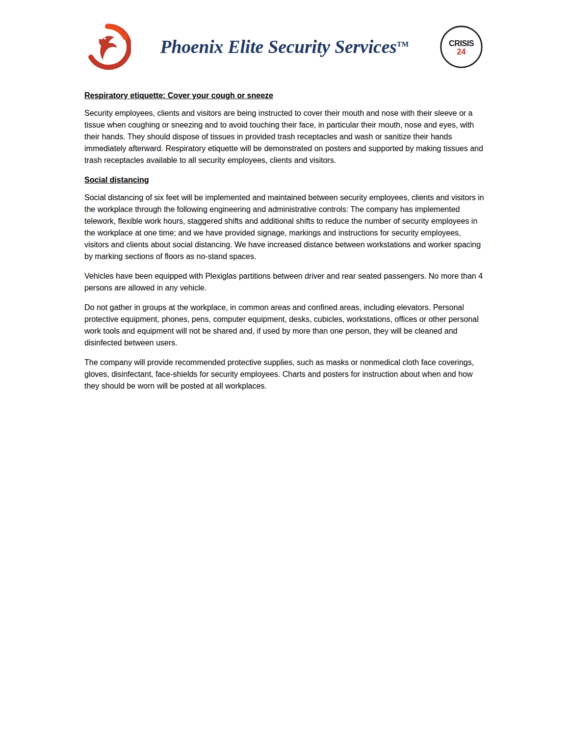Phoenix Elite Security Services emblem
Phoenix Elite Security ServicesTM
Crisis24 CRISIS 24
Respiratory etiquette: Cover your cough or sneeze
Security employees, clients and visitors are being instructed to cover their mouth and nose with their sleeve or a tissue when coughing or sneezing and to avoid touching their face, in particular their mouth, nose and eyes, with their hands. They should dispose of tissues in provided trash receptacles and wash or sanitize their hands immediately afterward. Respiratory etiquette will be demonstrated on posters and supported by making tissues and trash receptacles available to all security employees, clients and visitors.
Social distancing
Social distancing of six feet will be implemented and maintained between security employees, clients and visitors in the workplace through the following engineering and administrative controls: The company has implemented telework, flexible work hours, staggered shifts and additional shifts to reduce the number of security employees in the workplace at one time; and we have provided signage, markings and instructions for security employees, visitors and clients about social distancing. We have increased distance between workstations and worker spacing by marking sections of floors as no-stand spaces.
Vehicles have been equipped with Plexiglas partitions between driver and rear seated passengers. No more than 4 persons are allowed in any vehicle.
Do not gather in groups at the workplace, in common areas and confined areas, including elevators. Personal protective equipment, phones, pens, computer equipment, desks, cubicles, workstations, offices or other personal work tools and equipment will not be shared and, if used by more than one person, they will be cleaned and disinfected between users.
The company will provide recommended protective supplies, such as masks or nonmedical cloth face coverings, gloves, disinfectant, face-shields for security employees. Charts and posters for instruction about when and how they should be worn will be posted at all workplaces.